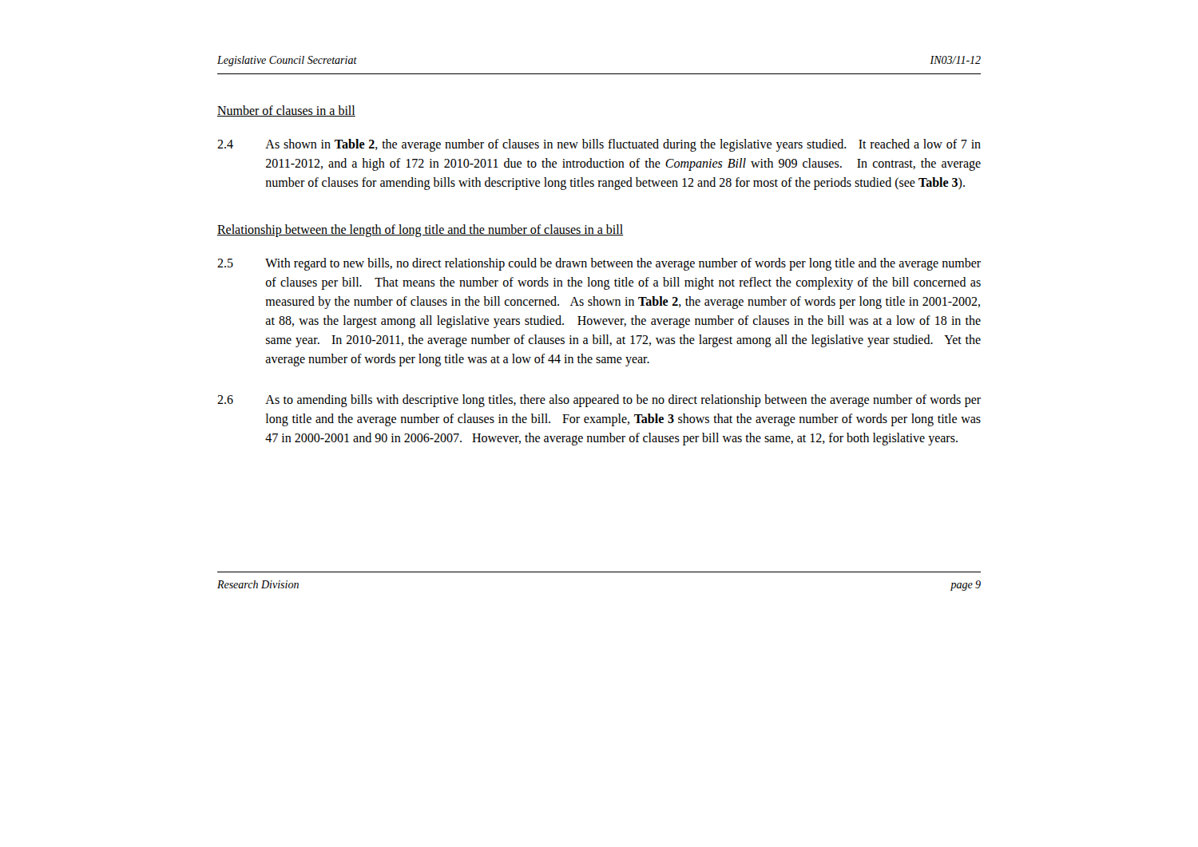Legislative Council Secretariat
IN03/11-12
Number of clauses in a bill
2.4 As shown in Table 2, the average number of clauses in new bills fluctuated during the legislative years studied. It reached a low of 7 in 2011-2012, and a high of 172 in 2010-2011 due to the introduction of the Companies Bill with 909 clauses. In contrast, the average number of clauses for amending bills with descriptive long titles ranged between 12 and 28 for most of the periods studied (see Table 3).
Relationship between the length of long title and the number of clauses in a bill
2.5 With regard to new bills, no direct relationship could be drawn between the average number of words per long title and the average number of clauses per bill. That means the number of words in the long title of a bill might not reflect the complexity of the bill concerned as measured by the number of clauses in the bill concerned. As shown in Table 2, the average number of words per long title in 2001-2002, at 88, was the largest among all legislative years studied. However, the average number of clauses in the bill was at a low of 18 in the same year. In 2010-2011, the average number of clauses in a bill, at 172, was the largest among all the legislative year studied. Yet the average number of words per long title was at a low of 44 in the same year.
2.6 As to amending bills with descriptive long titles, there also appeared to be no direct relationship between the average number of words per long title and the average number of clauses in the bill. For example, Table 3 shows that the average number of words per long title was 47 in 2000-2001 and 90 in 2006-2007. However, the average number of clauses per bill was the same, at 12, for both legislative years.
Research Division
page 9